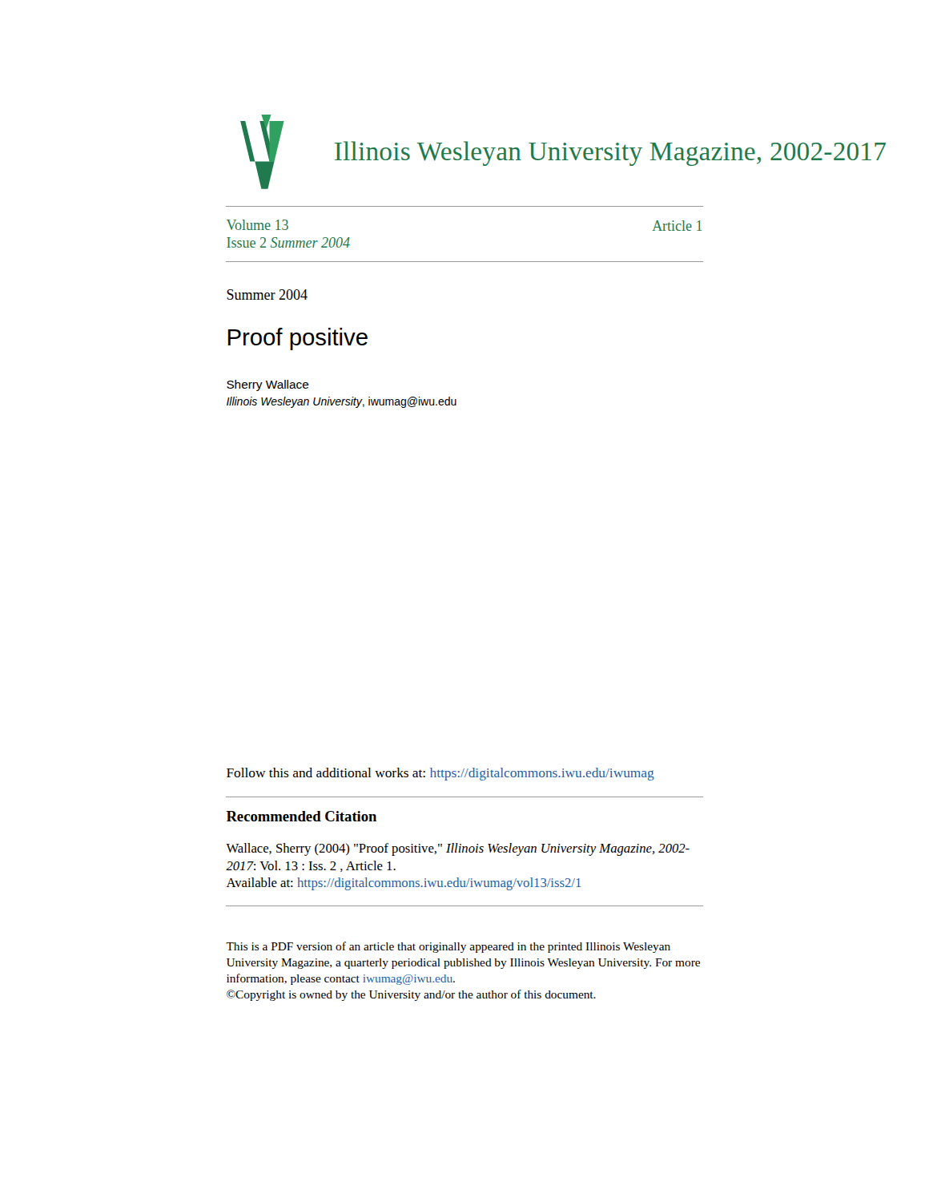Illinois Wesleyan University Magazine, 2002-2017
Volume 13 Issue 2 Summer 2004
Article 1
Summer 2004
Proof positive
Sherry Wallace
Illinois Wesleyan University, iwumag@iwu.edu
Follow this and additional works at: https://digitalcommons.iwu.edu/iwumag
Recommended Citation
Wallace, Sherry (2004) "Proof positive," Illinois Wesleyan University Magazine, 2002-2017: Vol. 13 : Iss. 2 , Article 1.
Available at: https://digitalcommons.iwu.edu/iwumag/vol13/iss2/1
This is a PDF version of an article that originally appeared in the printed Illinois Wesleyan University Magazine, a quarterly periodical published by Illinois Wesleyan University. For more information, please contact iwumag@iwu.edu.
©Copyright is owned by the University and/or the author of this document.